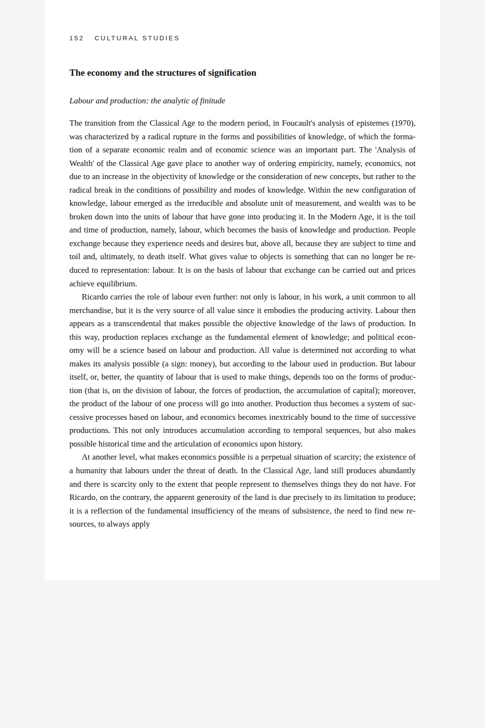152 Cultural Studies
The economy and the structures of signification
Labour and production: the analytic of finitude
The transition from the Classical Age to the modern period, in Foucault's analysis of epistemes (1970), was characterized by a radical rupture in the forms and possibilities of knowledge, of which the formation of a separate economic realm and of economic science was an important part. The 'Analysis of Wealth' of the Classical Age gave place to another way of ordering empiricity, namely, economics, not due to an increase in the objectivity of knowledge or the consideration of new concepts, but rather to the radical break in the conditions of possibility and modes of knowledge. Within the new configuration of knowledge, labour emerged as the irreducible and absolute unit of measurement, and wealth was to be broken down into the units of labour that have gone into producing it. In the Modern Age, it is the toil and time of production, namely, labour, which becomes the basis of knowledge and production. People exchange because they experience needs and desires but, above all, because they are subject to time and toil and, ultimately, to death itself. What gives value to objects is something that can no longer be reduced to representation: labour. It is on the basis of labour that exchange can be carried out and prices achieve equilibrium.
Ricardo carries the role of labour even further: not only is labour, in his work, a unit common to all merchandise, but it is the very source of all value since it embodies the producing activity. Labour then appears as a transcendental that makes possible the objective knowledge of the laws of production. In this way, production replaces exchange as the fundamental element of knowledge; and political economy will be a science based on labour and production. All value is determined not according to what makes its analysis possible (a sign: money), but according to the labour used in production. But labour itself, or, better, the quantity of labour that is used to make things, depends too on the forms of production (that is, on the division of labour, the forces of production, the accumulation of capital); moreover, the product of the labour of one process will go into another. Production thus becomes a system of successive processes based on labour, and economics becomes inextricably bound to the time of successive productions. This not only introduces accumulation according to temporal sequences, but also makes possible historical time and the articulation of economics upon history.
At another level, what makes economics possible is a perpetual situation of scarcity; the existence of a humanity that labours under the threat of death. In the Classical Age, land still produces abundantly and there is scarcity only to the extent that people represent to themselves things they do not have. For Ricardo, on the contrary, the apparent generosity of the land is due precisely to its limitation to produce; it is a reflection of the fundamental insufficiency of the means of subsistence, the need to find new resources, to always apply